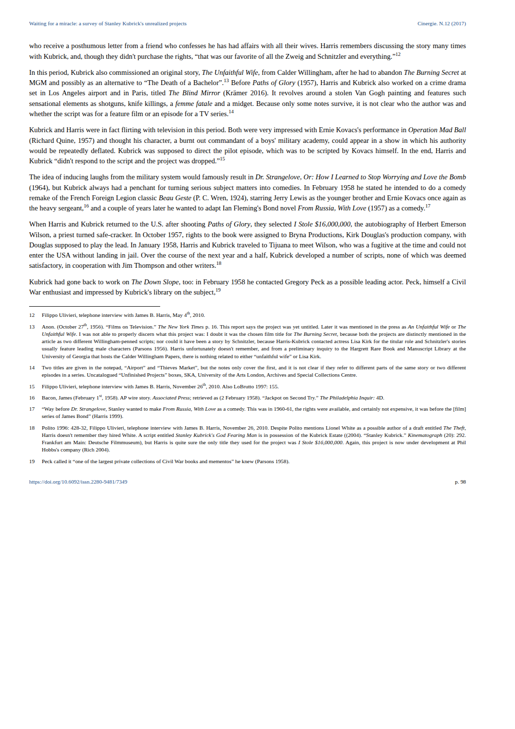Waiting for a miracle: a survey of Stanley Kubrick's unrealized projects
Cinergie. N.12 (2017)
who receive a posthumous letter from a friend who confesses he has had affairs with all their wives. Harris remembers discussing the story many times with Kubrick, and, though they didn't purchase the rights, “that was our favorite of all the Zweig and Schnitzler and everything.”12
In this period, Kubrick also commissioned an original story, The Unfaithful Wife, from Calder Willingham, after he had to abandon The Burning Secret at MGM and possibly as an alternative to “The Death of a Bachelor”.13 Before Paths of Glory (1957), Harris and Kubrick also worked on a crime drama set in Los Angeles airport and in Paris, titled The Blind Mirror (Krämer 2016). It revolves around a stolen Van Gogh painting and features such sensational elements as shotguns, knife killings, a femme fatale and a midget. Because only some notes survive, it is not clear who the author was and whether the script was for a feature film or an episode for a TV series.14
Kubrick and Harris were in fact flirting with television in this period. Both were very impressed with Ernie Kovacs's performance in Operation Mad Ball (Richard Quine, 1957) and thought his character, a burnt out commandant of a boys' military academy, could appear in a show in which his authority would be repeatedly deflated. Kubrick was supposed to direct the pilot episode, which was to be scripted by Kovacs himself. In the end, Harris and Kubrick “didn't respond to the script and the project was dropped.”15
The idea of inducing laughs from the military system would famously result in Dr. Strangelove, Or: How I Learned to Stop Worrying and Love the Bomb (1964), but Kubrick always had a penchant for turning serious subject matters into comedies. In February 1958 he stated he intended to do a comedy remake of the French Foreign Legion classic Beau Geste (P. C. Wren, 1924), starring Jerry Lewis as the younger brother and Ernie Kovacs once again as the heavy sergeant,16 and a couple of years later he wanted to adapt Ian Fleming's Bond novel From Russia, With Love (1957) as a comedy.17
When Harris and Kubrick returned to the U.S. after shooting Paths of Glory, they selected I Stole $16,000,000, the autobiography of Herbert Emerson Wilson, a priest turned safe-cracker. In October 1957, rights to the book were assigned to Bryna Productions, Kirk Douglas's production company, with Douglas supposed to play the lead. In January 1958, Harris and Kubrick traveled to Tijuana to meet Wilson, who was a fugitive at the time and could not enter the USA without landing in jail. Over the course of the next year and a half, Kubrick developed a number of scripts, none of which was deemed satisfactory, in cooperation with Jim Thompson and other writers.18
Kubrick had gone back to work on The Down Slope, too: in February 1958 he contacted Gregory Peck as a possible leading actor. Peck, himself a Civil War enthusiast and impressed by Kubrick's library on the subject,19
12 Filippo Ulivieri, telephone interview with James B. Harris, May 4th, 2010.
13 Anon. (October 27th, 1956). “Films on Television.” The New York Times p. 16. This report says the project was yet untitled. Later it was mentioned in the press as An Unfaithful Wife or The Unfaithful Wife. I was not able to properly discern what this project was: I doubt it was the chosen film title for The Burning Secret, because both the projects are distinctly mentioned in the article as two different Willingham-penned scripts; nor could it have been a story by Schnitzler, because Harris-Kubrick contacted actress Lisa Kirk for the titular role and Schnitzler's stories usually feature leading male characters (Parsons 1956). Harris unfortunately doesn't remember, and from a preliminary inquiry to the Hargrett Rare Book and Manuscript Library at the University of Georgia that hosts the Calder Willingham Papers, there is nothing related to either “unfaithful wife” or Lisa Kirk.
14 Two titles are given in the notepad, “Airport” and “Thieves Market”, but the notes only cover the first, and it is not clear if they refer to different parts of the same story or two different episodes in a series. Uncatalogued “Unfinished Projects” boxes, SKA, University of the Arts London, Archives and Special Collections Centre.
15 Filippo Ulivieri, telephone interview with James B. Harris, November 26th, 2010. Also LoBrutto 1997: 155.
16 Bacon, James (February 1st, 1958). AP wire story. Associated Press; retrieved as (2 February 1958). “Jackpot on Second Try.” The Philadelphia Inquir: 4D.
17“Way before Dr. Strangelove, Stanley wanted to make From Russia, With Love as a comedy. This was in 1960-61, the rights were available, and certainly not expensive, it was before the [film] series of James Bond” (Harris 1999).
18 Polito 1996: 428-32, Filippo Ulivieri, telephone interview with James B. Harris, November 26, 2010. Despite Polito mentions Lionel White as a possible author of a draft entitled The Theft, Harris doesn't remember they hired White. A script entitled Stanley Kubrick's God Fearing Man is in possession of the Kubrick Estate ((2004). “Stanley Kubrick.” Kinematograph (20): 292. Frankfurt am Main: Deutsche Filmmuseum), but Harris is quite sure the only title they used for the project was I Stole $16,000,000. Again, this project is now under development at Phil Hobbs's company (Rich 2004).
19 Peck called it “one of the largest private collections of Civil War books and mementos” he knew (Parsons 1958).
https://doi.org/10.6092/issn.2280-9481/7349
p. 98